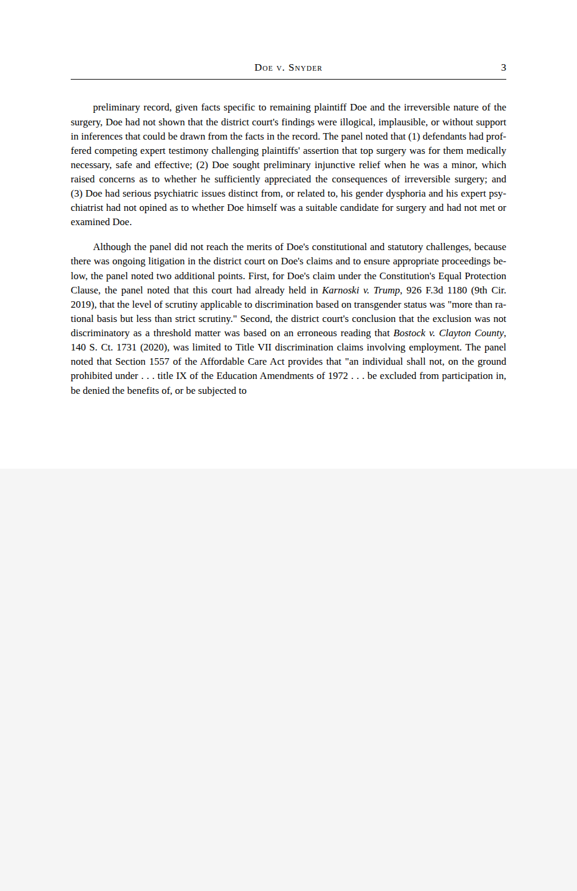Doe v. Snyder 3
preliminary record, given facts specific to remaining plaintiff Doe and the irreversible nature of the surgery, Doe had not shown that the district court's findings were illogical, implausible, or without support in inferences that could be drawn from the facts in the record. The panel noted that (1) defendants had proffered competing expert testimony challenging plaintiffs' assertion that top surgery was for them medically necessary, safe and effective; (2) Doe sought preliminary injunctive relief when he was a minor, which raised concerns as to whether he sufficiently appreciated the consequences of irreversible surgery; and (3) Doe had serious psychiatric issues distinct from, or related to, his gender dysphoria and his expert psychiatrist had not opined as to whether Doe himself was a suitable candidate for surgery and had not met or examined Doe.
Although the panel did not reach the merits of Doe's constitutional and statutory challenges, because there was ongoing litigation in the district court on Doe's claims and to ensure appropriate proceedings below, the panel noted two additional points. First, for Doe's claim under the Constitution's Equal Protection Clause, the panel noted that this court had already held in Karnoski v. Trump, 926 F.3d 1180 (9th Cir. 2019), that the level of scrutiny applicable to discrimination based on transgender status was "more than rational basis but less than strict scrutiny." Second, the district court's conclusion that the exclusion was not discriminatory as a threshold matter was based on an erroneous reading that Bostock v. Clayton County, 140 S. Ct. 1731 (2020), was limited to Title VII discrimination claims involving employment. The panel noted that Section 1557 of the Affordable Care Act provides that "an individual shall not, on the ground prohibited under . . . title IX of the Education Amendments of 1972 . . . be excluded from participation in, be denied the benefits of, or be subjected to